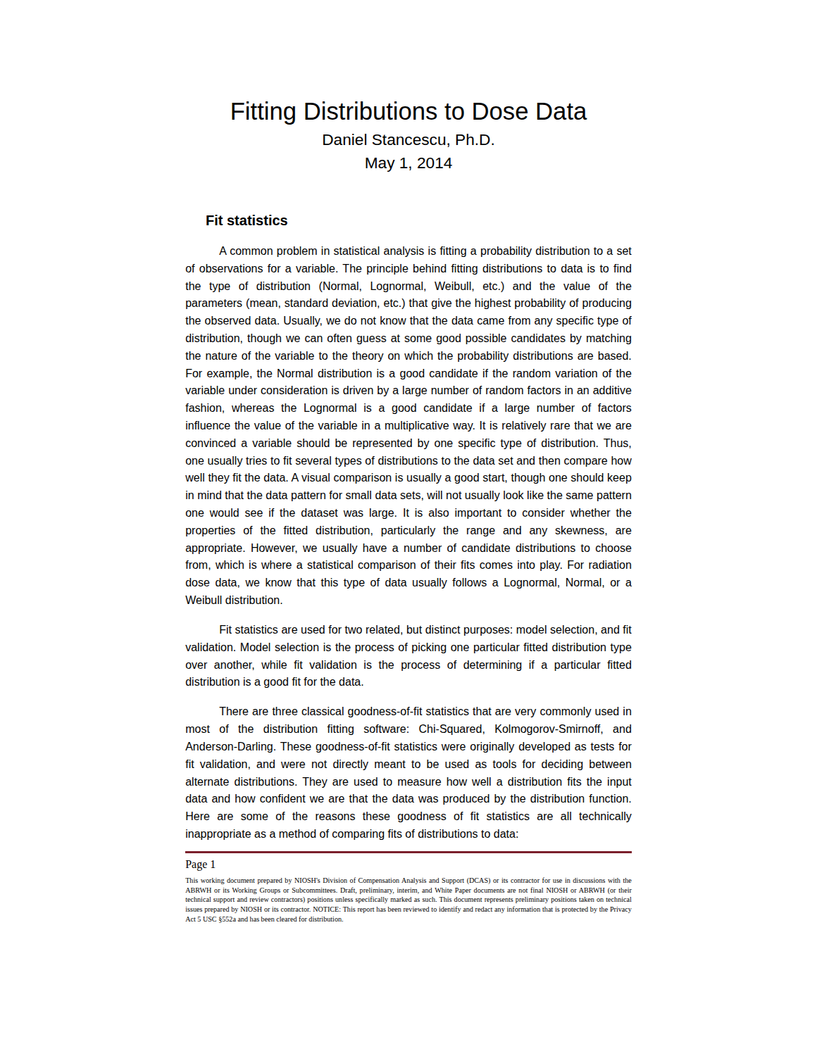Fitting Distributions to Dose Data
Daniel Stancescu, Ph.D.
May 1, 2014
Fit statistics
A common problem in statistical analysis is fitting a probability distribution to a set of observations for a variable. The principle behind fitting distributions to data is to find the type of distribution (Normal, Lognormal, Weibull, etc.) and the value of the parameters (mean, standard deviation, etc.) that give the highest probability of producing the observed data. Usually, we do not know that the data came from any specific type of distribution, though we can often guess at some good possible candidates by matching the nature of the variable to the theory on which the probability distributions are based. For example, the Normal distribution is a good candidate if the random variation of the variable under consideration is driven by a large number of random factors in an additive fashion, whereas the Lognormal is a good candidate if a large number of factors influence the value of the variable in a multiplicative way. It is relatively rare that we are convinced a variable should be represented by one specific type of distribution. Thus, one usually tries to fit several types of distributions to the data set and then compare how well they fit the data. A visual comparison is usually a good start, though one should keep in mind that the data pattern for small data sets, will not usually look like the same pattern one would see if the dataset was large. It is also important to consider whether the properties of the fitted distribution, particularly the range and any skewness, are appropriate. However, we usually have a number of candidate distributions to choose from, which is where a statistical comparison of their fits comes into play. For radiation dose data, we know that this type of data usually follows a Lognormal, Normal, or a Weibull distribution.
Fit statistics are used for two related, but distinct purposes: model selection, and fit validation. Model selection is the process of picking one particular fitted distribution type over another, while fit validation is the process of determining if a particular fitted distribution is a good fit for the data.
There are three classical goodness-of-fit statistics that are very commonly used in most of the distribution fitting software: Chi-Squared, Kolmogorov-Smirnoff, and Anderson-Darling. These goodness-of-fit statistics were originally developed as tests for fit validation, and were not directly meant to be used as tools for deciding between alternate distributions. They are used to measure how well a distribution fits the input data and how confident we are that the data was produced by the distribution function. Here are some of the reasons these goodness of fit statistics are all technically inappropriate as a method of comparing fits of distributions to data:
Page 1
This working document prepared by NIOSH's Division of Compensation Analysis and Support (DCAS) or its contractor for use in discussions with the ABRWH or its Working Groups or Subcommittees. Draft, preliminary, interim, and White Paper documents are not final NIOSH or ABRWH (or their technical support and review contractors) positions unless specifically marked as such. This document represents preliminary positions taken on technical issues prepared by NIOSH or its contractor. NOTICE: This report has been reviewed to identify and redact any information that is protected by the Privacy Act 5 USC §552a and has been cleared for distribution.